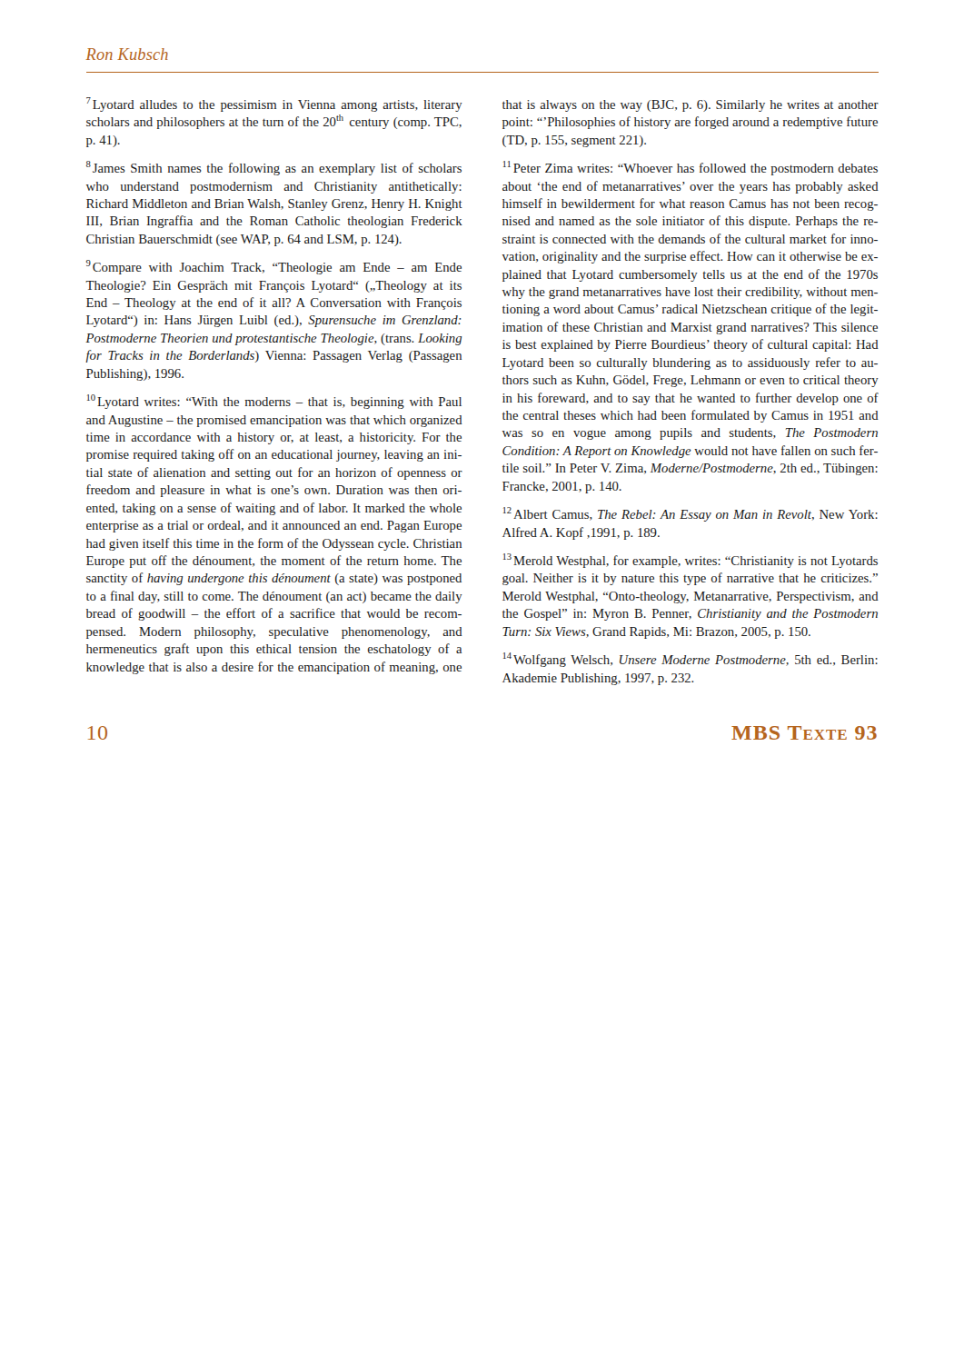Ron Kubsch
7Lyotard alludes to the pessimism in Vienna among artists, literary scholars and philosophers at the turn of the 20th century (comp. TPC, p. 41).
8James Smith names the following as an exemplary list of scholars who understand postmodernism and Christianity antithetically: Richard Middleton and Brian Walsh, Stanley Grenz, Henry H. Knight III, Brian Ingraffia and the Roman Catholic theologian Frederick Christian Bauerschmidt (see WAP, p. 64 and LSM, p. 124).
9Compare with Joachim Track, “Theologie am Ende – am Ende Theologie? Ein Gespräch mit François Lyotard“ („Theology at its End – Theology at the end of it all? A Conversation with François Lyotard“) in: Hans Jürgen Luibl (ed.), Spurensuche im Grenzland: Postmoderne Theorien und protestantische Theologie, (trans. Looking for Tracks in the Borderlands) Vienna: Passagen Verlag (Passagen Publishing), 1996.
10Lyotard writes: “With the moderns – that is, beginning with Paul and Augustine – the promised emancipation was that which organized time in accordance with a history or, at least, a historicity. For the promise required taking off on an educational journey, leaving an initial state of alienation and setting out for an horizon of openness or freedom and pleasure in what is one’s own. Duration was then oriented, taking on a sense of waiting and of labor. It marked the whole enterprise as a trial or ordeal, and it announced an end. Pagan Europe had given itself this time in the form of the Odyssean cycle. Christian Europe put off the dénoument, the moment of the return home. The sanctity of having undergone this dénoument (a state) was postponed to a final day, still to come. The dénoument (an act) became the daily bread of goodwill – the effort of a sacrifice that would be recompensed. Modern philosophy, speculative phenomenology, and hermeneutics graft upon this ethical tension the eschatology of a knowledge that is also a desire for the emancipation of meaning, one that is always on the way (BJC, p. 6). Similarly he writes at another point: “’Philosophies of history are forged around a redemptive future (TD, p. 155, segment 221).
11Peter Zima writes: “Whoever has followed the postmodern debates about ‘the end of metanarratives’ over the years has probably asked himself in bewilderment for what reason Camus has not been recognised and named as the sole initiator of this dispute. Perhaps the restraint is connected with the demands of the cultural market for innovation, originality and the surprise effect. How can it otherwise be explained that Lyotard cumbersomely tells us at the end of the 1970s why the grand metanarratives have lost their credibility, without mentioning a word about Camus’ radical Nietzschean critique of the legitimation of these Christian and Marxist grand narratives? This silence is best explained by Pierre Bourdieus’ theory of cultural capital: Had Lyotard been so culturally blundering as to assiduously refer to authors such as Kuhn, Gödel, Frege, Lehmann or even to critical theory in his foreward, and to say that he wanted to further develop one of the central theses which had been formulated by Camus in 1951 and was so en vogue among pupils and students, The Postmodern Condition: A Report on Knowledge would not have fallen on such fertile soil.” In Peter V. Zima, Moderne/Postmoderne, 2th ed., Tübingen: Francke, 2001, p. 140.
12Albert Camus, The Rebel: An Essay on Man in Revolt, New York: Alfred A. Kopf ,1991, p. 189.
13Merold Westphal, for example, writes: “Christianity is not Lyotards goal. Neither is it by nature this type of narrative that he criticizes.” Merold Westphal, “Onto-theology, Metanarrative, Perspectivism, and the Gospel” in: Myron B. Penner, Christianity and the Postmodern Turn: Six Views, Grand Rapids, Mi: Brazon, 2005, p. 150.
14Wolfgang Welsch, Unsere Moderne Postmoderne, 5th ed., Berlin: Akademie Publishing, 1997, p. 232.
10 MBS Texte 93